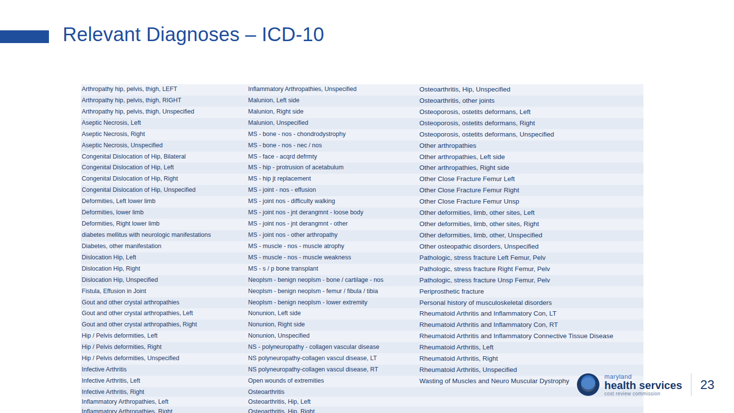Relevant Diagnoses – ICD-10
| Arthropathy hip, pelvis, thigh, LEFT | Inflammatory Arthropathies, Unspecified | Osteoarthritis, Hip, Unspecified |
| Arthropathy hip, pelvis, thigh, RIGHT | Malunion, Left side | Osteoarthritis, other joints |
| Arthropathy hip, pelvis, thigh, Unspecified | Malunion, Right side | Osteoporosis, ostetits deformans, Left |
| Aseptic Necrosis, Left | Malunion, Unspecified | Osteoporosis, ostetits deformans, Right |
| Aseptic Necrosis, Right | MS - bone - nos - chondrodystrophy | Osteoporosis, ostetits deformans, Unspecified |
| Aseptic Necrosis, Unspecified | MS - bone - nos - nec / nos | Other arthropathies |
| Congenital Dislocation of Hip, Bilateral | MS - face - acqrd defrmty | Other arthropathies, Left side |
| Congenital Dislocation of Hip, Left | MS - hip - protrusion of acetabulum | Other arthropathies, Right side |
| Congenital Dislocation of Hip, Right | MS - hip jt replacement | Other Close Fracture Femur Left |
| Congenital Dislocation of Hip, Unspecified | MS - joint - nos - effusion | Other Close Fracture Femur Right |
| Deformities, Left lower limb | MS - joint nos - difficulty walking | Other Close Fracture Femur Unsp |
| Deformities, lower limb | MS - joint nos - jnt derangmnt - loose body | Other deformities, limb, other sites, Left |
| Deformities, Right lower limb | MS - joint nos - jnt derangmnt - other | Other deformities, limb, other sites, Right |
| diabetes mellitus with neurologic manifestations | MS - joint nos - other arthropathy | Other deformities, limb, other, Unspecified |
| Diabetes, other manifestation | MS - muscle - nos - muscle atrophy | Other osteopathic disorders, Unspecified |
| Dislocation Hip, Left | MS - muscle - nos - muscle weakness | Pathologic, stress fracture Left Femur, Pelv |
| Dislocation Hip, Right | MS - s / p bone transplant | Pathologic, stress fracture Right Femur, Pelv |
| Dislocation Hip, Unspecified | Neoplsm - benign neoplsm - bone / cartilage - nos | Pathologic, stress fracture Unsp Femur, Pelv |
| Fistula, Effusion in Joint | Neoplsm - benign neoplsm - femur / fibula / tibia | Periprosthetic fracture |
| Gout and other crystal arthropathies | Neoplsm - benign neoplsm - lower extremity | Personal history of musculoskeletal disorders |
| Gout and other crystal arthropathies, Left | Nonunion, Left side | Rheumatoid Arthritis and Inflammatory Con, LT |
| Gout and other crystal arthropathies, Right | Nonunion, Right side | Rheumatoid Arthritis and Inflammatory Con, RT |
| Hip / Pelvis deformities, Left | Nonunion, Unspecified | Rheumatoid Arthritis and Inflammatory Connective Tissue Disease |
| Hip / Pelvis deformities, Right | NS - polyneuropathy - collagen vascular disease | Rheumatoid Arthritis, Left |
| Hip / Pelvis deformities, Unspecified | NS polyneuropathy-collagen vascul disease, LT | Rheumatoid Arthritis, Right |
| Infective Arthritis | NS polyneuropathy-collagen vascul disease, RT | Rheumatoid Arthritis, Unspecified |
| Infective Arthritis, Left | Open wounds of extremities | Wasting of Muscles and Neuro Muscular Dystrophy |
| Infective Arthritis, Right | Osteoarthritis | |
| Inflammatory Arthropathies, Left | Osteoarthritis, Hip, Left | |
| Inflammatory Arthropathies, Right | Osteoarthritis, Hip, Right | |
maryland
health services
cost review commission
23